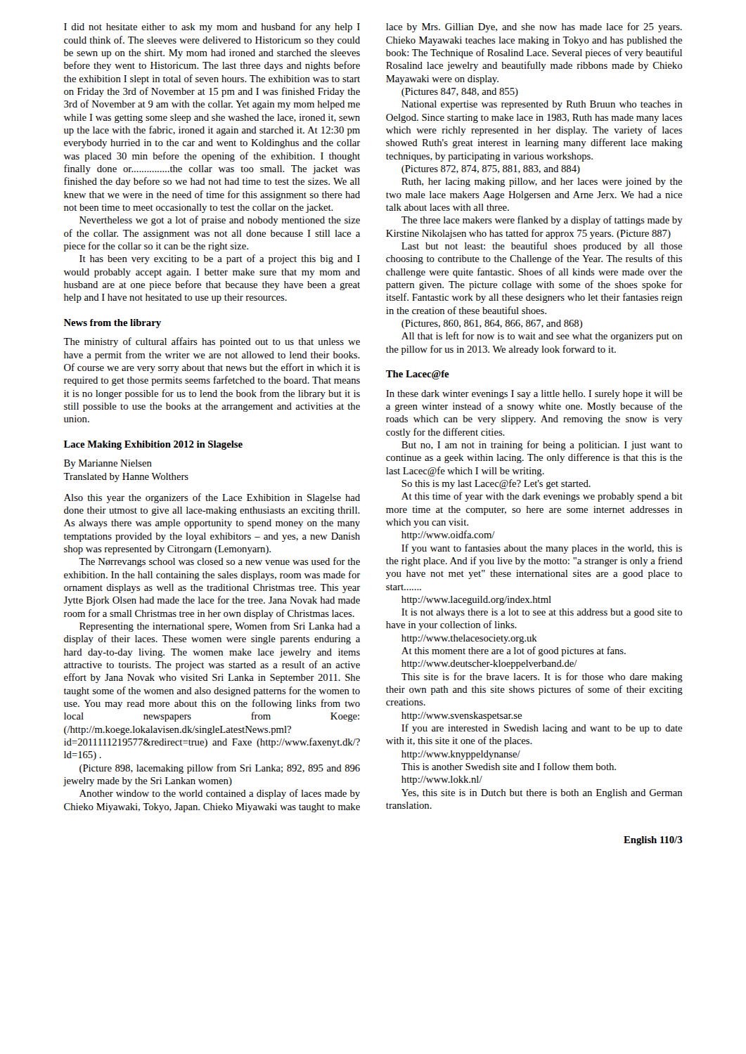I did not hesitate either to ask my mom and husband for any help I could think of. The sleeves were delivered to Historicum so they could be sewn up on the shirt. My mom had ironed and starched the sleeves before they went to Historicum. The last three days and nights before the exhibition I slept in total of seven hours. The exhibition was to start on Friday the 3rd of November at 15 pm and I was finished Friday the 3rd of November at 9 am with the collar. Yet again my mom helped me while I was getting some sleep and she washed the lace, ironed it, sewn up the lace with the fabric, ironed it again and starched it. At 12:30 pm everybody hurried in to the car and went to Koldinghus and the collar was placed 30 min before the opening of the exhibition. I thought finally done or...............the collar was too small. The jacket was finished the day before so we had not had time to test the sizes. We all knew that we were in the need of time for this assignment so there had not been time to meet occasionally to test the collar on the jacket.
Nevertheless we got a lot of praise and nobody mentioned the size of the collar. The assignment was not all done because I still lace a piece for the collar so it can be the right size.
It has been very exciting to be a part of a project this big and I would probably accept again. I better make sure that my mom and husband are at one piece before that because they have been a great help and I have not hesitated to use up their resources.
News from the library
The ministry of cultural affairs has pointed out to us that unless we have a permit from the writer we are not allowed to lend their books. Of course we are very sorry about that news but the effort in which it is required to get those permits seems farfetched to the board. That means it is no longer possible for us to lend the book from the library but it is still possible to use the books at the arrangement and activities at the union.
Lace Making Exhibition 2012 in Slagelse
By Marianne Nielsen
Translated by Hanne Wolthers
Also this year the organizers of the Lace Exhibition in Slagelse had done their utmost to give all lace-making enthusiasts an exciting thrill. As always there was ample opportunity to spend money on the many temptations provided by the loyal exhibitors – and yes, a new Danish shop was represented by Citrongarn (Lemonyarn).
The Nørrevangs school was closed so a new venue was used for the exhibition. In the hall containing the sales displays, room was made for ornament displays as well as the traditional Christmas tree. This year Jytte Bjork Olsen had made the lace for the tree. Jana Novak had made room for a small Christmas tree in her own display of Christmas laces.
Representing the international spere, Women from Sri Lanka had a display of their laces. These women were single parents enduring a hard day-to-day living. The women make lace jewelry and items attractive to tourists. The project was started as a result of an active effort by Jana Novak who visited Sri Lanka in September 2011. She taught some of the women and also designed patterns for the women to use. You may read more about this on the following links from two local newspapers from Koege: (/http://m.koege.lokalavisen.dk/singleLatestNews.pml?id=2011111219577&redirect=true) and Faxe (http://www.faxenyt.dk/?ld=165) .
(Picture 898, lacemaking pillow from Sri Lanka; 892, 895 and 896 jewelry made by the Sri Lankan women)
Another window to the world contained a display of laces made by Chieko Miyawaki, Tokyo, Japan. Chieko Miyawaki was taught to make lace by Mrs. Gillian Dye, and she now has made lace for 25 years. Chieko Mayawaki teaches lace making in Tokyo and has published the book: The Technique of Rosalind Lace. Several pieces of very beautiful Rosalind lace jewelry and beautifully made ribbons made by Chieko Mayawaki were on display.
(Pictures 847, 848, and 855)
National expertise was represented by Ruth Bruun who teaches in Oelgod. Since starting to make lace in 1983, Ruth has made many laces which were richly represented in her display. The variety of laces showed Ruth's great interest in learning many different lace making techniques, by participating in various workshops.
(Pictures 872, 874, 875, 881, 883, and 884)
Ruth, her lacing making pillow, and her laces were joined by the two male lace makers Aage Holgersen and Arne Jerx. We had a nice talk about laces with all three.
The three lace makers were flanked by a display of tattings made by Kirstine Nikolajsen who has tatted for approx 75 years. (Picture 887)
Last but not least: the beautiful shoes produced by all those choosing to contribute to the Challenge of the Year. The results of this challenge were quite fantastic. Shoes of all kinds were made over the pattern given. The picture collage with some of the shoes spoke for itself. Fantastic work by all these designers who let their fantasies reign in the creation of these beautiful shoes.
(Pictures, 860, 861, 864, 866, 867, and 868)
All that is left for now is to wait and see what the organizers put on the pillow for us in 2013. We already look forward to it.
The Lacec@fe
In these dark winter evenings I say a little hello. I surely hope it will be a green winter instead of a snowy white one. Mostly because of the roads which can be very slippery. And removing the snow is very costly for the different cities.
But no, I am not in training for being a politician. I just want to continue as a geek within lacing. The only difference is that this is the last Lacec@fe which I will be writing.
So this is my last Lacec@fe? Let's get started.
At this time of year with the dark evenings we probably spend a bit more time at the computer, so here are some internet addresses in which you can visit.
http://www.oidfa.com/
If you want to fantasies about the many places in the world, this is the right place. And if you live by the motto: "a stranger is only a friend you have not met yet" these international sites are a good place to start.......
http://www.laceguild.org/index.html
It is not always there is a lot to see at this address but a good site to have in your collection of links.
http://www.thelacesociety.org.uk
At this moment there are a lot of good pictures at fans.
http://www.deutscher-kloeppelverband.de/
This site is for the brave lacers. It is for those who dare making their own path and this site shows pictures of some of their exciting creations.
http://www.svenskaspetsar.se
If you are interested in Swedish lacing and want to be up to date with it, this site it one of the places.
http://www.knyppeldynanse/
This is another Swedish site and I follow them both.
http://www.lokk.nl/
Yes, this site is in Dutch but there is both an English and German translation.
English 110/3